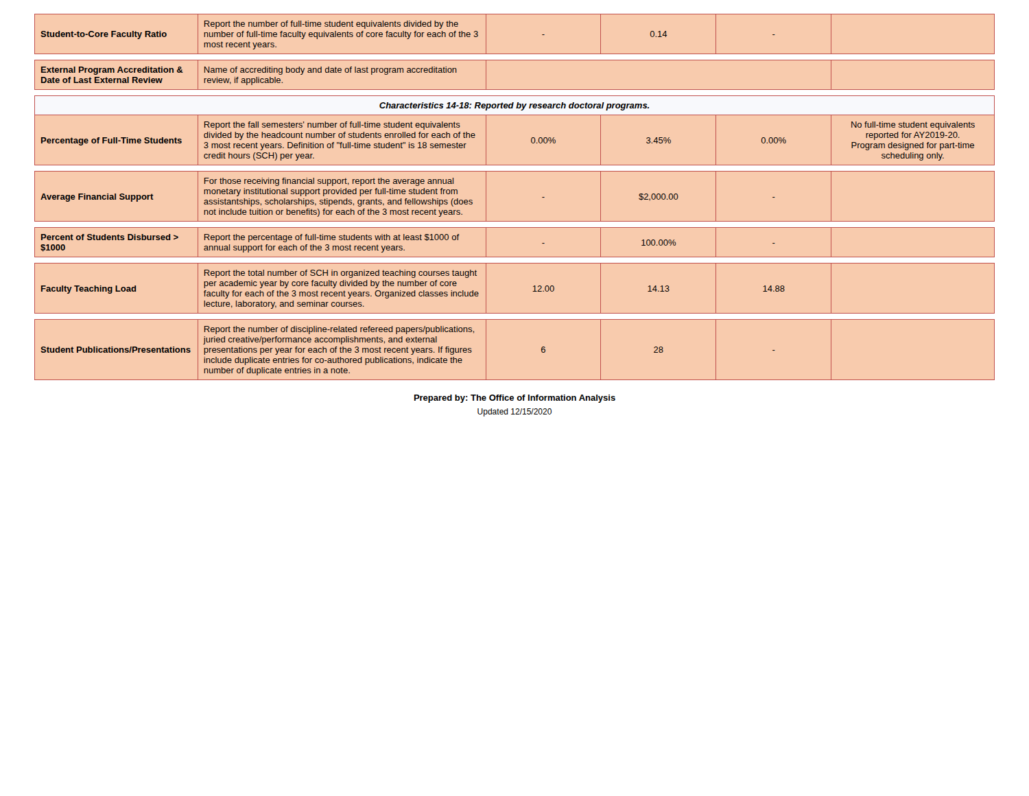| Student-to-Core Faculty Ratio | Report the number of full-time student equivalents divided by the number of full-time faculty equivalents of core faculty for each of the 3 most recent years. | - | 0.14 | - | |
| External Program Accreditation & Date of Last External Review | Name of accrediting body and date of last program accreditation review, if applicable. | | |
| Characteristics 14-18: Reported by research doctoral programs. |
| Percentage of Full-Time Students | Report the fall semesters' number of full-time student equivalents divided by the headcount number of students enrolled for each of the 3 most recent years. Definition of "full-time student" is 18 semester credit hours (SCH) per year. | 0.00% | 3.45% | 0.00% | No full-time student equivalents reported for AY2019-20. Program designed for part-time scheduling only. |
| Average Financial Support | For those receiving financial support, report the average annual monetary institutional support provided per full-time student from assistantships, scholarships, stipends, grants, and fellowships (does not include tuition or benefits) for each of the 3 most recent years. | - | $2,000.00 | - | |
| Percent of Students Disbursed > $1000 | Report the percentage of full-time students with at least $1000 of annual support for each of the 3 most recent years. | - | 100.00% | - | |
| Faculty Teaching Load | Report the total number of SCH in organized teaching courses taught per academic year by core faculty divided by the number of core faculty for each of the 3 most recent years. Organized classes include lecture, laboratory, and seminar courses. | 12.00 | 14.13 | 14.88 | |
| Student Publications/Presentations | Report the number of discipline-related refereed papers/publications, juried creative/performance accomplishments, and external presentations per year for each of the 3 most recent years. If figures include duplicate entries for co-authored publications, indicate the number of duplicate entries in a note. | 6 | 28 | - | |
Prepared by: The Office of Information Analysis
Updated 12/15/2020